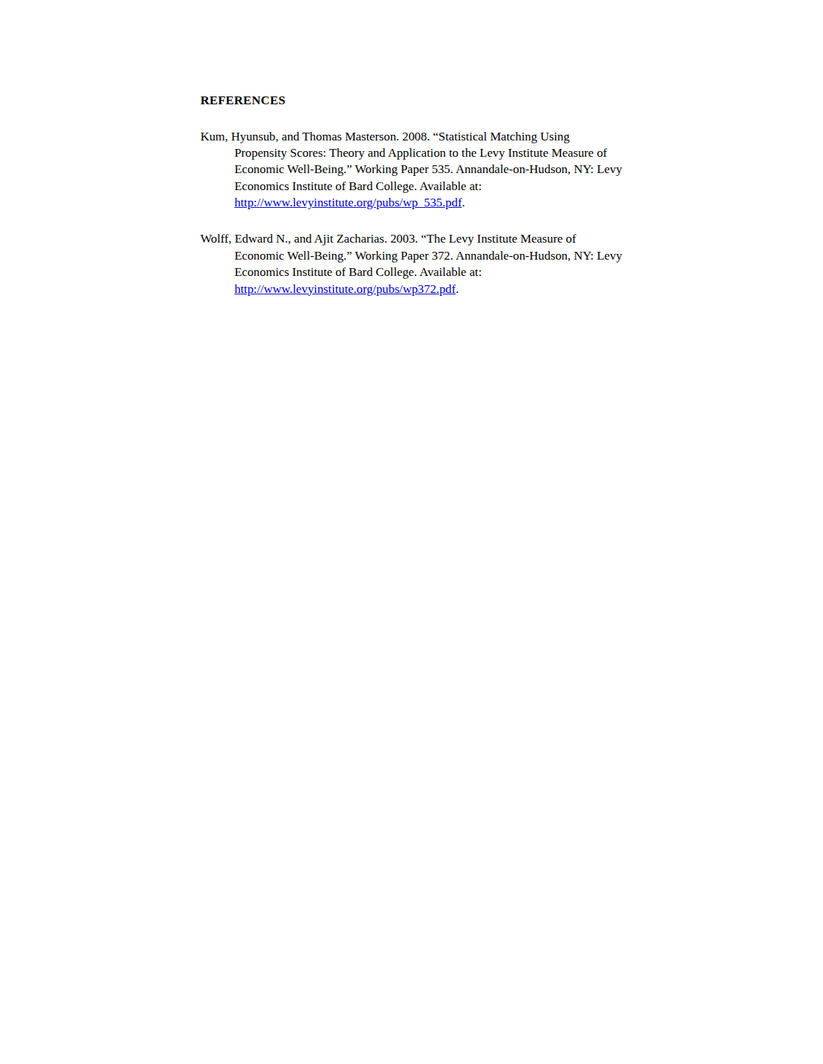REFERENCES
Kum, Hyunsub, and Thomas Masterson. 2008. “Statistical Matching Using Propensity Scores: Theory and Application to the Levy Institute Measure of Economic Well-Being.” Working Paper 535. Annandale-on-Hudson, NY: Levy Economics Institute of Bard College. Available at: http://www.levyinstitute.org/pubs/wp_535.pdf.
Wolff, Edward N., and Ajit Zacharias. 2003. “The Levy Institute Measure of Economic Well-Being.” Working Paper 372. Annandale-on-Hudson, NY: Levy Economics Institute of Bard College. Available at: http://www.levyinstitute.org/pubs/wp372.pdf.